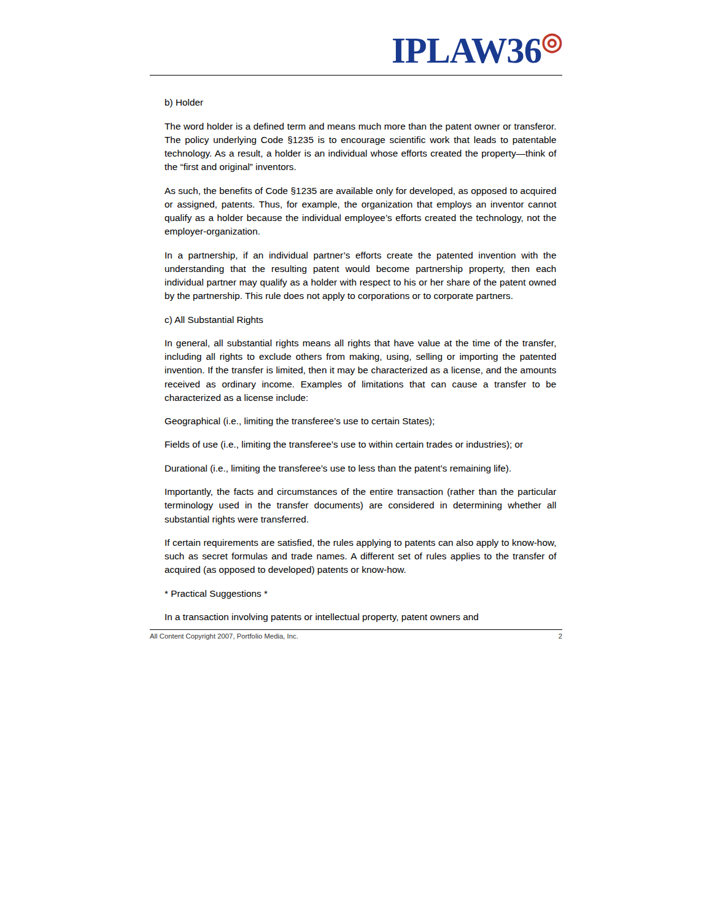IP LAW 36◎
b) Holder
The word holder is a defined term and means much more than the patent owner or transferor. The policy underlying Code §1235 is to encourage scientific work that leads to patentable technology. As a result, a holder is an individual whose efforts created the property—think of the “first and original” inventors.
As such, the benefits of Code §1235 are available only for developed, as opposed to acquired or assigned, patents. Thus, for example, the organization that employs an inventor cannot qualify as a holder because the individual employee’s efforts created the technology, not the employer-organization.
In a partnership, if an individual partner’s efforts create the patented invention with the understanding that the resulting patent would become partnership property, then each individual partner may qualify as a holder with respect to his or her share of the patent owned by the partnership. This rule does not apply to corporations or to corporate partners.
c) All Substantial Rights
In general, all substantial rights means all rights that have value at the time of the transfer, including all rights to exclude others from making, using, selling or importing the patented invention. If the transfer is limited, then it may be characterized as a license, and the amounts received as ordinary income. Examples of limitations that can cause a transfer to be characterized as a license include:
Geographical (i.e., limiting the transferee’s use to certain States);
Fields of use (i.e., limiting the transferee’s use to within certain trades or industries); or
Durational (i.e., limiting the transferee’s use to less than the patent’s remaining life).
Importantly, the facts and circumstances of the entire transaction (rather than the particular terminology used in the transfer documents) are considered in determining whether all substantial rights were transferred.
If certain requirements are satisfied, the rules applying to patents can also apply to know-how, such as secret formulas and trade names. A different set of rules applies to the transfer of acquired (as opposed to developed) patents or know-how.
* Practical Suggestions *
In a transaction involving patents or intellectual property, patent owners and
All Content Copyright 2007, Portfolio Media, Inc. 2